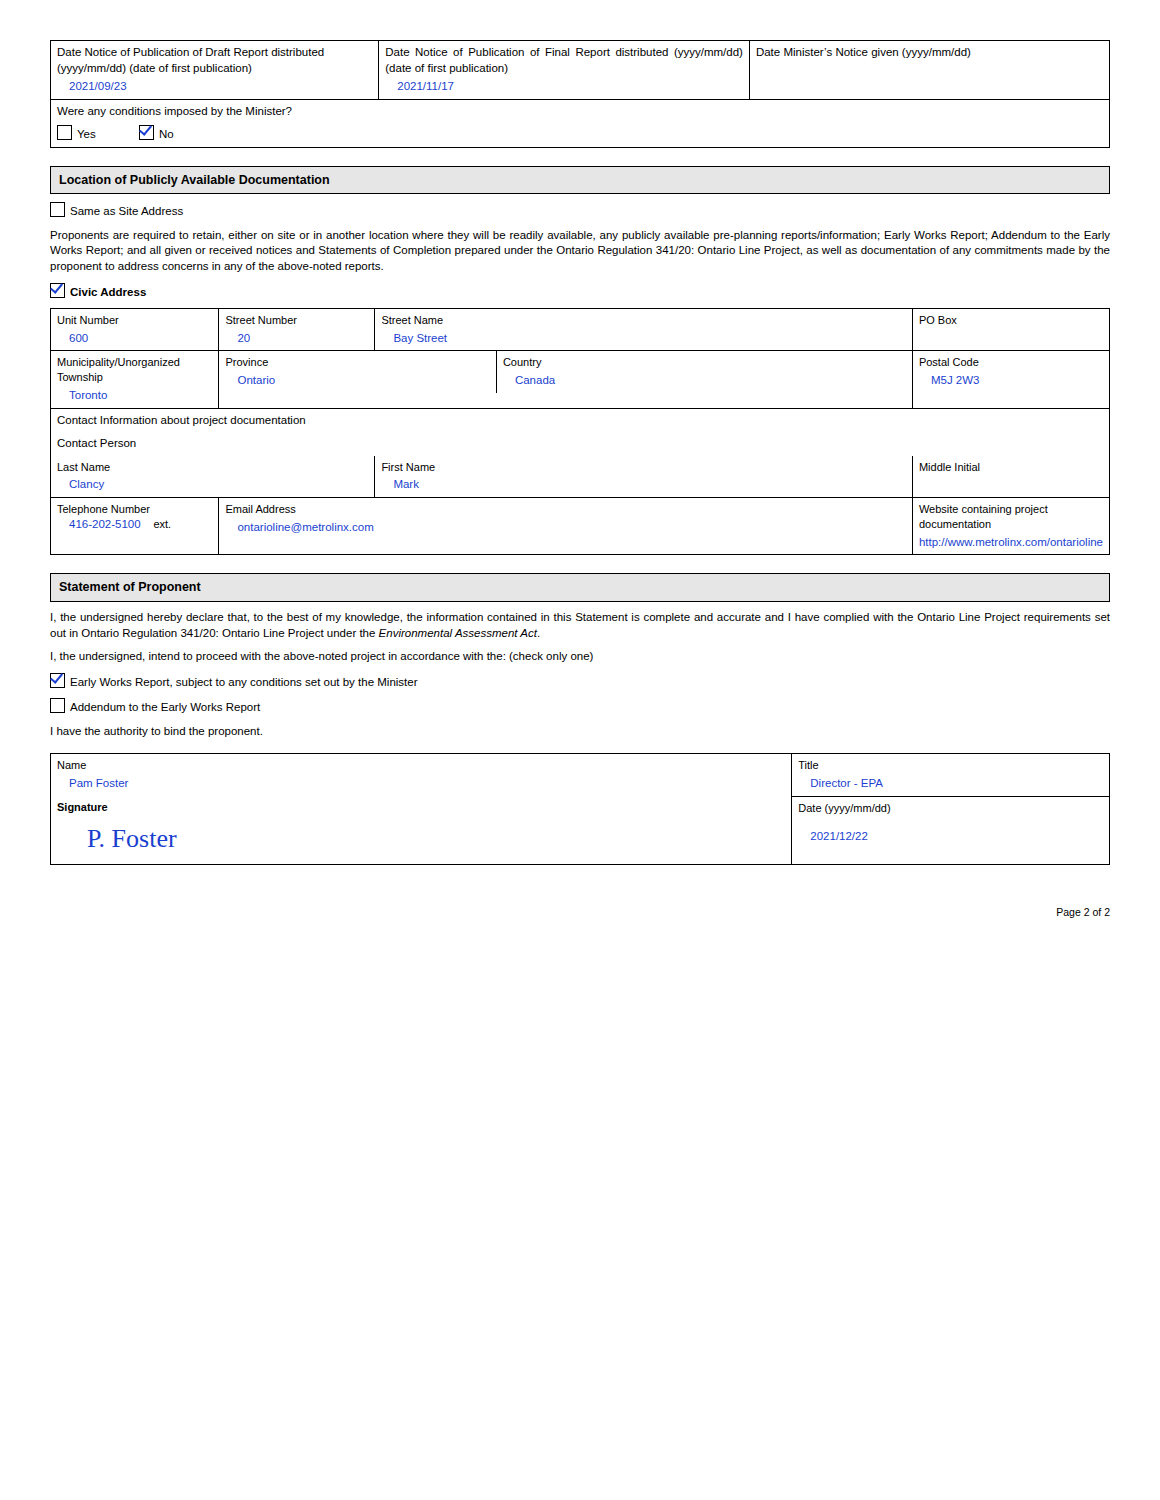| Date Notice of Publication of Draft Report distributed (yyyy/mm/dd) (date of first publication) 2021/09/23 | Date Notice of Publication of Final Report distributed (yyyy/mm/dd) (date of first publication) 2021/11/17 | Date Minister’s Notice given (yyyy/mm/dd) |
| Were any conditions imposed by the Minister? Yes No |
Location of Publicly Available Documentation
Same as Site Address
Proponents are required to retain, either on site or in another location where they will be readily available, any publicly available pre-planning reports/information; Early Works Report; Addendum to the Early Works Report; and all given or received notices and Statements of Completion prepared under the Ontario Regulation 341/20: Ontario Line Project, as well as documentation of any commitments made by the proponent to address concerns in any of the above-noted reports.
Civic Address
| Unit Number 600 | Street Number 20 | Street Name Bay Street | PO Box |
| Municipality/Unorganized Township Toronto | / Province Ontario / Country Canada / | Postal Code M5J 2W3 |
| Contact Information about project documentation |
| Contact Person |
| Last Name Clancy | First Name Mark | Middle Initial |
| Telephone Number 416-202-5100 ext. | Email Address ontarioline@metrolinx.com | Website containing project documentation http://www.metrolinx.com/ontarioline |
Statement of Proponent
I, the undersigned hereby declare that, to the best of my knowledge, the information contained in this Statement is complete and accurate and I have complied with the Ontario Line Project requirements set out in Ontario Regulation 341/20: Ontario Line Project under the Environmental Assessment Act.
I, the undersigned, intend to proceed with the above-noted project in accordance with the: (check only one)
Early Works Report, subject to any conditions set out by the Minister
Addendum to the Early Works Report
I have the authority to bind the proponent.
| Name Pam Foster | Title Director - EPA |
| Signature P. Foster | Date (yyyy/mm/dd) 2021/12/22 |
Page 2 of 2